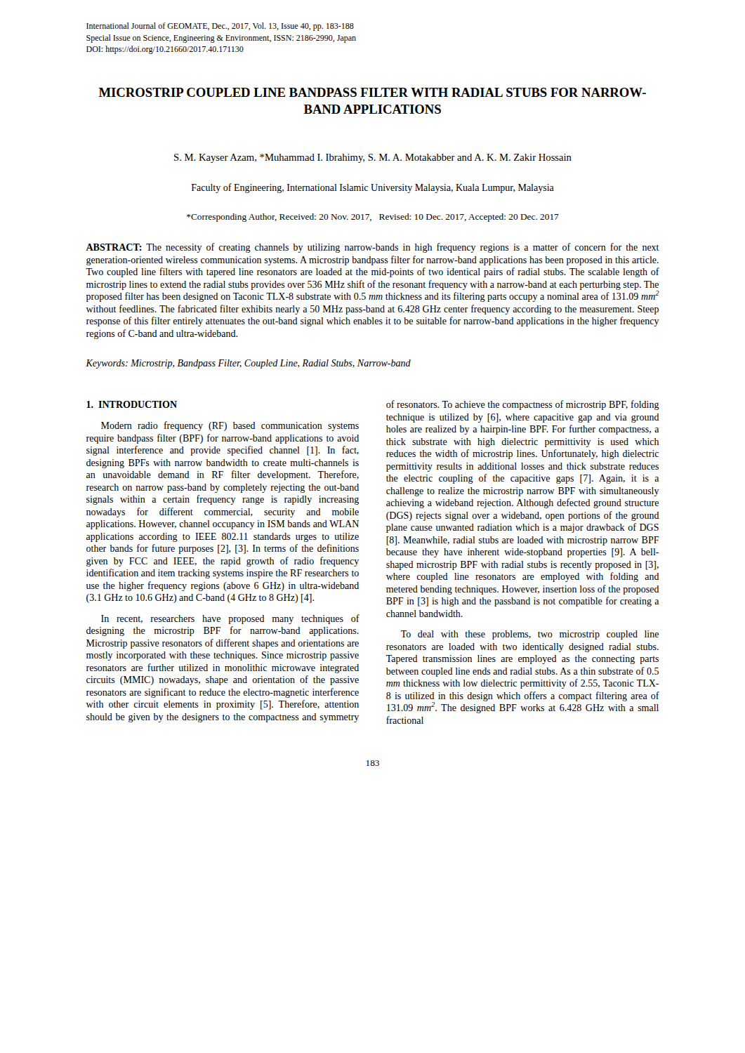International Journal of GEOMATE, Dec., 2017, Vol. 13, Issue 40, pp. 183-188
Special Issue on Science, Engineering & Environment, ISSN: 2186-2990, Japan
DOI: https://doi.org/10.21660/2017.40.171130
Microstrip Coupled Line Bandpass Filter with Radial Stubs for Narrow-Band Applications
S. M. Kayser Azam, *Muhammad I. Ibrahimy, S. M. A. Motakabber and A. K. M. Zakir Hossain
Faculty of Engineering, International Islamic University Malaysia, Kuala Lumpur, Malaysia
*Corresponding Author, Received: 20 Nov. 2017, Revised: 10 Dec. 2017, Accepted: 20 Dec. 2017
ABSTRACT: The necessity of creating channels by utilizing narrow-bands in high frequency regions is a matter of concern for the next generation-oriented wireless communication systems. A microstrip bandpass filter for narrow-band applications has been proposed in this article. Two coupled line filters with tapered line resonators are loaded at the mid-points of two identical pairs of radial stubs. The scalable length of microstrip lines to extend the radial stubs provides over 536 MHz shift of the resonant frequency with a narrow-band at each perturbing step. The proposed filter has been designed on Taconic TLX-8 substrate with 0.5 mm thickness and its filtering parts occupy a nominal area of 131.09 mm2 without feedlines. The fabricated filter exhibits nearly a 50 MHz pass-band at 6.428 GHz center frequency according to the measurement. Steep response of this filter entirely attenuates the out-band signal which enables it to be suitable for narrow-band applications in the higher frequency regions of C-band and ultra-wideband.
Keywords: Microstrip, Bandpass Filter, Coupled Line, Radial Stubs, Narrow-band
1. Introduction
Modern radio frequency (RF) based communication systems require bandpass filter (BPF) for narrow-band applications to avoid signal interference and provide specified channel [1]. In fact, designing BPFs with narrow bandwidth to create multi-channels is an unavoidable demand in RF filter development. Therefore, research on narrow pass-band by completely rejecting the out-band signals within a certain frequency range is rapidly increasing nowadays for different commercial, security and mobile applications. However, channel occupancy in ISM bands and WLAN applications according to IEEE 802.11 standards urges to utilize other bands for future purposes [2], [3]. In terms of the definitions given by FCC and IEEE, the rapid growth of radio frequency identification and item tracking systems inspire the RF researchers to use the higher frequency regions (above 6 GHz) in ultra-wideband (3.1 GHz to 10.6 GHz) and C-band (4 GHz to 8 GHz) [4].
In recent, researchers have proposed many techniques of designing the microstrip BPF for narrow-band applications. Microstrip passive resonators of different shapes and orientations are mostly incorporated with these techniques. Since microstrip passive resonators are further utilized in monolithic microwave integrated circuits (MMIC) nowadays, shape and orientation of the passive resonators are significant to reduce the electro-magnetic interference with other circuit elements in proximity [5]. Therefore, attention should be given by the designers to the compactness and symmetry of resonators. To achieve the compactness of microstrip BPF, folding technique is utilized by [6], where capacitive gap and via ground holes are realized by a hairpin-line BPF. For further compactness, a thick substrate with high dielectric permittivity is used which reduces the width of microstrip lines. Unfortunately, high dielectric permittivity results in additional losses and thick substrate reduces the electric coupling of the capacitive gaps [7]. Again, it is a challenge to realize the microstrip narrow BPF with simultaneously achieving a wideband rejection. Although defected ground structure (DGS) rejects signal over a wideband, open portions of the ground plane cause unwanted radiation which is a major drawback of DGS [8]. Meanwhile, radial stubs are loaded with microstrip narrow BPF because they have inherent wide-stopband properties [9]. A bell-shaped microstrip BPF with radial stubs is recently proposed in [3], where coupled line resonators are employed with folding and metered bending techniques. However, insertion loss of the proposed BPF in [3] is high and the passband is not compatible for creating a channel bandwidth.
To deal with these problems, two microstrip coupled line resonators are loaded with two identically designed radial stubs. Tapered transmission lines are employed as the connecting parts between coupled line ends and radial stubs. As a thin substrate of 0.5 mm thickness with low dielectric permittivity of 2.55, Taconic TLX-8 is utilized in this design which offers a compact filtering area of 131.09 mm2. The designed BPF works at 6.428 GHz with a small fractional
183